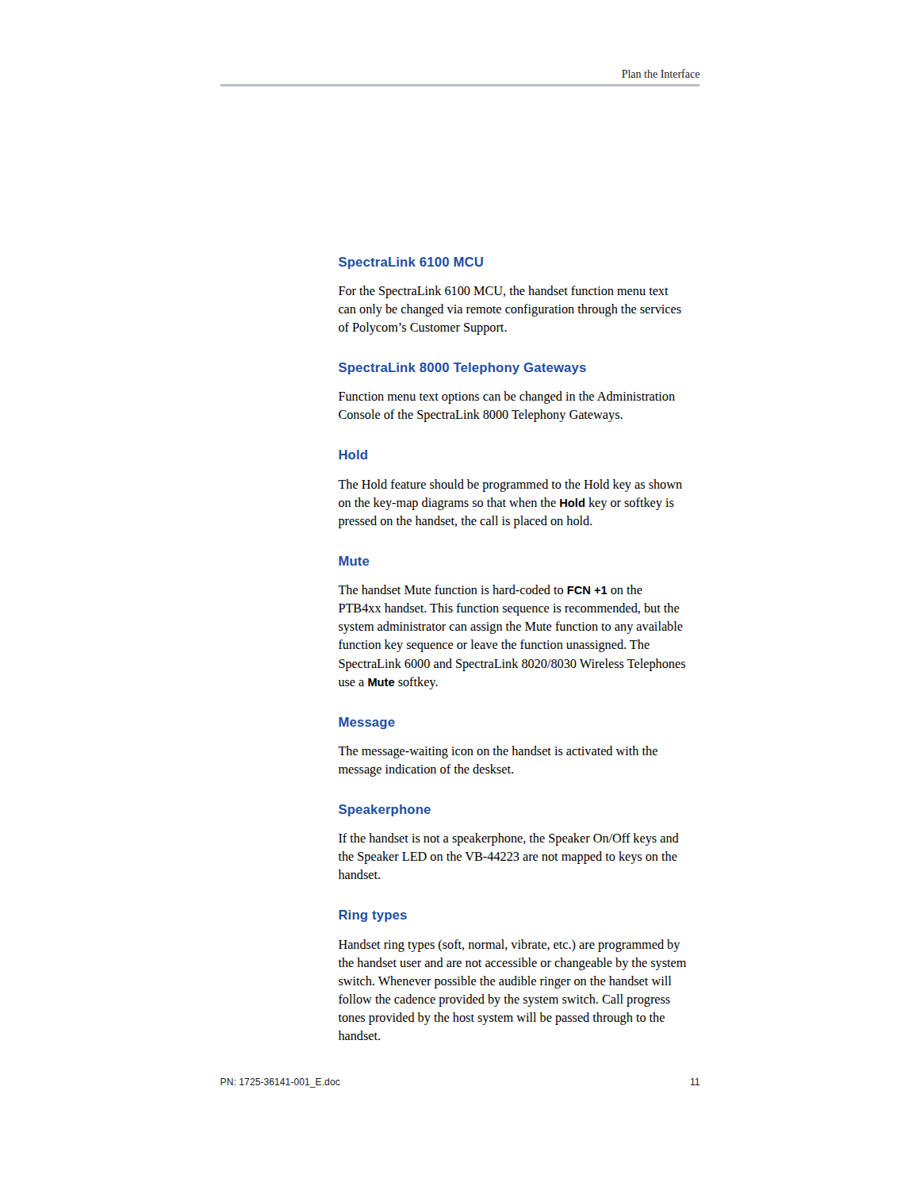Plan the Interface
SpectraLink 6100 MCU
For the SpectraLink 6100 MCU, the handset function menu text can only be changed via remote configuration through the services of Polycom’s Customer Support.
SpectraLink 8000 Telephony Gateways
Function menu text options can be changed in the Administration Console of the SpectraLink 8000 Telephony Gateways.
Hold
The Hold feature should be programmed to the Hold key as shown on the key-map diagrams so that when the Hold key or softkey is pressed on the handset, the call is placed on hold.
Mute
The handset Mute function is hard-coded to FCN +1 on the PTB4xx handset. This function sequence is recommended, but the system administrator can assign the Mute function to any available function key sequence or leave the function unassigned. The SpectraLink 6000 and SpectraLink 8020/8030 Wireless Telephones use a Mute softkey.
Message
The message-waiting icon on the handset is activated with the message indication of the deskset.
Speakerphone
If the handset is not a speakerphone, the Speaker On/Off keys and the Speaker LED on the VB-44223 are not mapped to keys on the handset.
Ring types
Handset ring types (soft, normal, vibrate, etc.) are programmed by the handset user and are not accessible or changeable by the system switch. Whenever possible the audible ringer on the handset will follow the cadence provided by the system switch. Call progress tones provided by the host system will be passed through to the handset.
PN: 1725-36141-001_E.doc 11